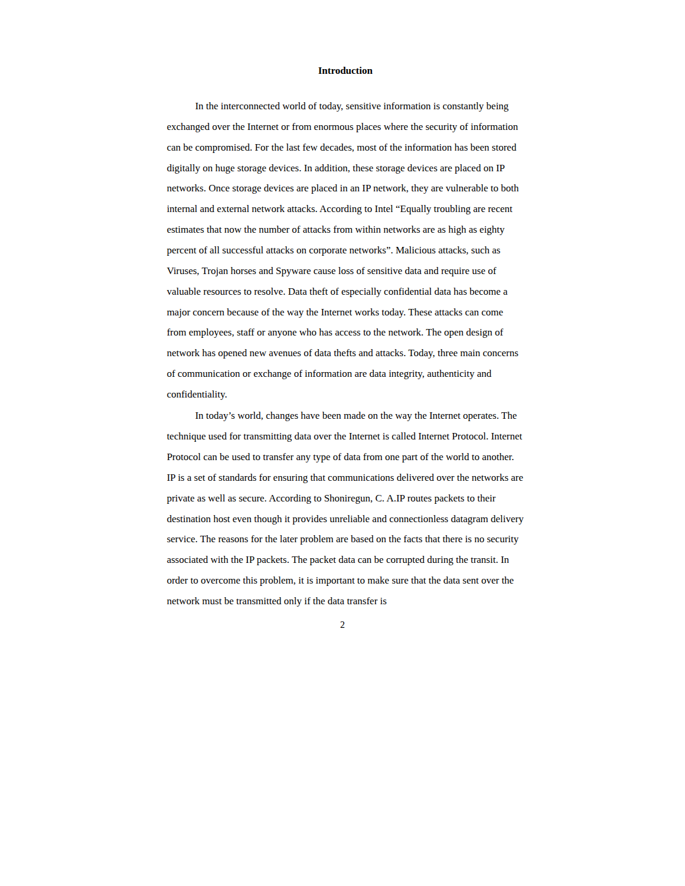Introduction
In the interconnected world of today, sensitive information is constantly being exchanged over the Internet or from enormous places where the security of information can be compromised. For the last few decades, most of the information has been stored digitally on huge storage devices. In addition, these storage devices are placed on IP networks. Once storage devices are placed in an IP network, they are vulnerable to both internal and external network attacks. According to Intel “Equally troubling are recent estimates that now the number of attacks from within networks are as high as eighty percent of all successful attacks on corporate networks”. Malicious attacks, such as Viruses, Trojan horses and Spyware cause loss of sensitive data and require use of valuable resources to resolve. Data theft of especially confidential data has become a major concern because of the way the Internet works today. These attacks can come from employees, staff or anyone who has access to the network. The open design of network has opened new avenues of data thefts and attacks. Today, three main concerns of communication or exchange of information are data integrity, authenticity and confidentiality.
In today’s world, changes have been made on the way the Internet operates. The technique used for transmitting data over the Internet is called Internet Protocol. Internet Protocol can be used to transfer any type of data from one part of the world to another. IP is a set of standards for ensuring that communications delivered over the networks are private as well as secure. According to Shoniregun, C. A.IP routes packets to their destination host even though it provides unreliable and connectionless datagram delivery service. The reasons for the later problem are based on the facts that there is no security associated with the IP packets. The packet data can be corrupted during the transit. In order to overcome this problem, it is important to make sure that the data sent over the network must be transmitted only if the data transfer is
2